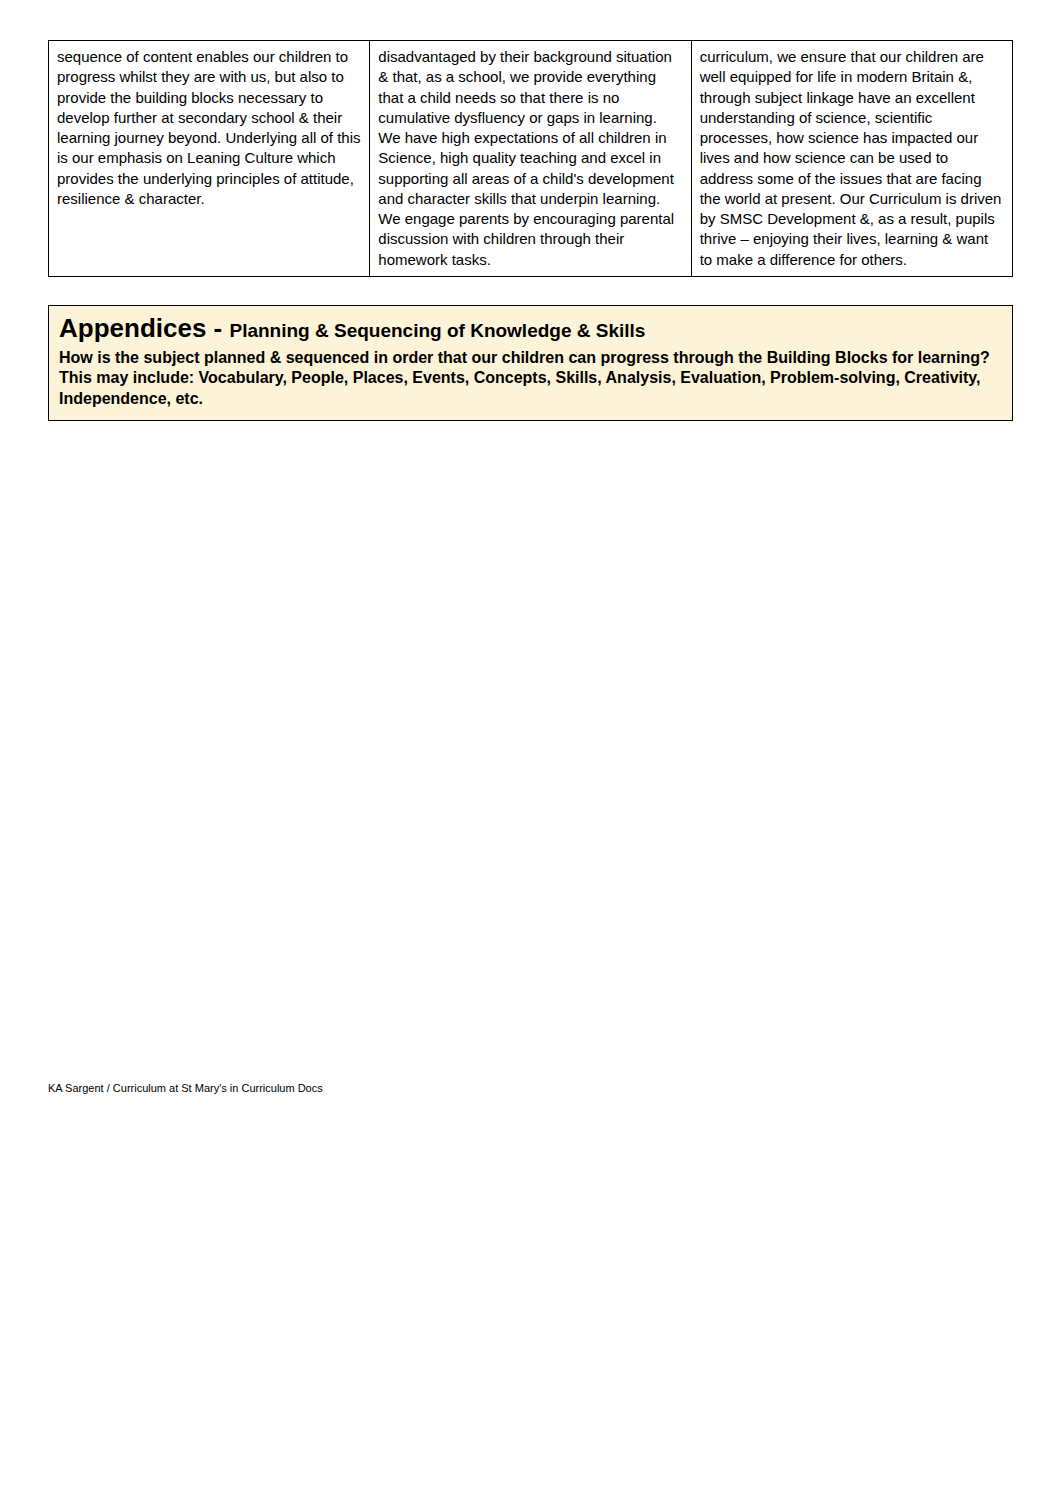| sequence of content enables our children to progress whilst they are with us, but also to provide the building blocks necessary to develop further at secondary school & their learning journey beyond. Underlying all of this is our emphasis on Leaning Culture which provides the underlying principles of attitude, resilience & character. | disadvantaged by their background situation & that, as a school, we provide everything that a child needs so that there is no cumulative dysfluency or gaps in learning. We have high expectations of all children in Science, high quality teaching and excel in supporting all areas of a child's development and character skills that underpin learning. We engage parents by encouraging parental discussion with children through their homework tasks. | curriculum, we ensure that our children are well equipped for life in modern Britain &, through subject linkage have an excellent understanding of science, scientific processes, how science has impacted our lives and how science can be used to address some of the issues that are facing the world at present. Our Curriculum is driven by SMSC Development &, as a result, pupils thrive – enjoying their lives, learning & want to make a difference for others. |
Appendices - Planning & Sequencing of Knowledge & Skills
How is the subject planned & sequenced in order that our children can progress through the Building Blocks for learning? This may include: Vocabulary, People, Places, Events, Concepts, Skills, Analysis, Evaluation, Problem-solving, Creativity, Independence, etc.
KA Sargent / Curriculum at St Mary's in Curriculum Docs